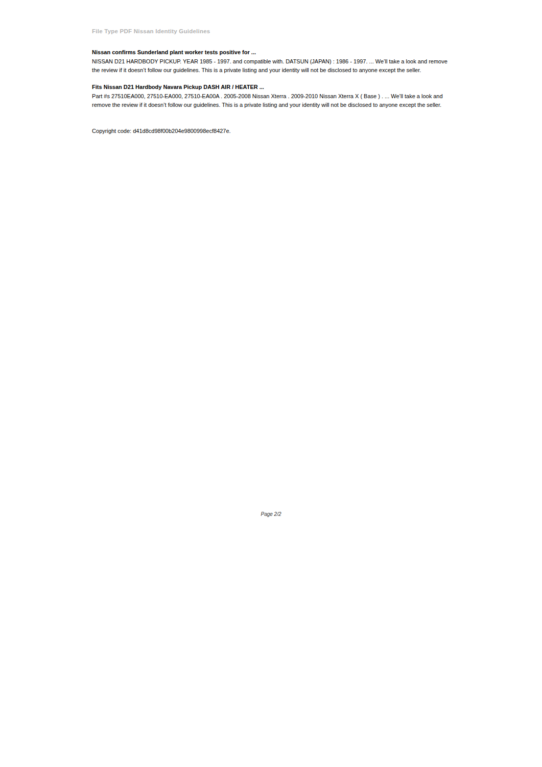File Type PDF Nissan Identity Guidelines
Nissan confirms Sunderland plant worker tests positive for ...
NISSAN D21 HARDBODY PICKUP. YEAR 1985 - 1997. and compatible with. DATSUN (JAPAN) : 1986 - 1997. ... We’ll take a look and remove the review if it doesn’t follow our guidelines. This is a private listing and your identity will not be disclosed to anyone except the seller.
Fits Nissan D21 Hardbody Navara Pickup DASH AIR / HEATER ...
Part #s 27510EA000, 27510-EA000, 27510-EA00A . 2005-2008 Nissan Xterra . 2009-2010 Nissan Xterra X ( Base ) . ... We’ll take a look and remove the review if it doesn’t follow our guidelines. This is a private listing and your identity will not be disclosed to anyone except the seller.
Copyright code: d41d8cd98f00b204e9800998ecf8427e.
Page 2/2